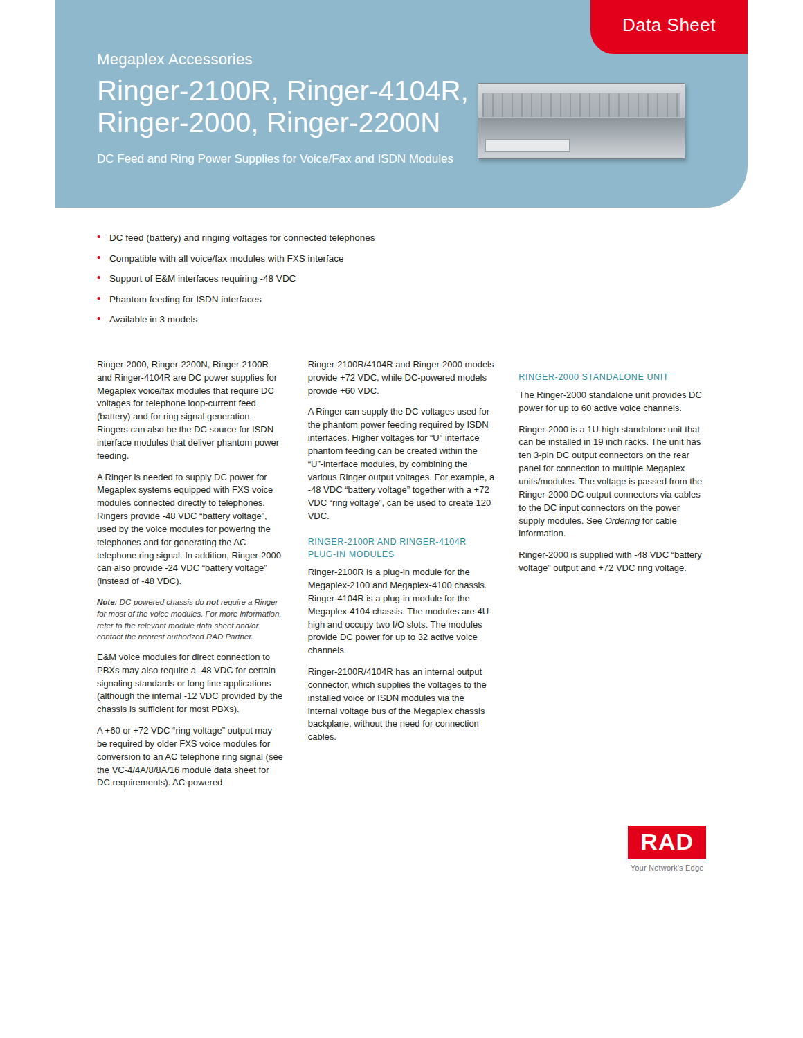Data Sheet
Megaplex Accessories
Ringer-2100R, Ringer-4104R,
Ringer-2000, Ringer-2200N
DC Feed and Ring Power Supplies for Voice/Fax and ISDN Modules
DC feed (battery) and ringing voltages for connected telephones
Compatible with all voice/fax modules with FXS interface
Support of E&M interfaces requiring -48 VDC
Phantom feeding for ISDN interfaces
Available in 3 models
Ringer-2000, Ringer-2200N, Ringer-2100R and Ringer-4104R are DC power supplies for Megaplex voice/fax modules that require DC voltages for telephone loop-current feed (battery) and for ring signal generation. Ringers can also be the DC source for ISDN interface modules that deliver phantom power feeding.
A Ringer is needed to supply DC power for Megaplex systems equipped with FXS voice modules connected directly to telephones. Ringers provide -48 VDC “battery voltage”, used by the voice modules for powering the telephones and for generating the AC telephone ring signal. In addition, Ringer-2000 can also provide -24 VDC “battery voltage” (instead of -48 VDC).
Note: DC-powered chassis do not require a Ringer for most of the voice modules. For more information, refer to the relevant module data sheet and/or contact the nearest authorized RAD Partner.
E&M voice modules for direct connection to PBXs may also require a -48 VDC for certain signaling standards or long line applications (although the internal -12 VDC provided by the chassis is sufficient for most PBXs).
A +60 or +72 VDC “ring voltage” output may be required by older FXS voice modules for conversion to an AC telephone ring signal (see the VC-4/4A/8/8A/16 module data sheet for DC requirements). AC-powered
Ringer-2100R/4104R and Ringer-2000 models provide +72 VDC, while DC-powered models provide +60 VDC.
A Ringer can supply the DC voltages used for the phantom power feeding required by ISDN interfaces. Higher voltages for “U” interface phantom feeding can be created within the “U”-interface modules, by combining the various Ringer output voltages. For example, a -48 VDC “battery voltage” together with a +72 VDC “ring voltage”, can be used to create 120 VDC.
Ringer-2100R and Ringer-4104R plug-in modules
Ringer-2100R is a plug-in module for the Megaplex-2100 and Megaplex-4100 chassis. Ringer-4104R is a plug-in module for the Megaplex-4104 chassis. The modules are 4U-high and occupy two I/O slots. The modules provide DC power for up to 32 active voice channels.
Ringer-2100R/4104R has an internal output connector, which supplies the voltages to the installed voice or ISDN modules via the internal voltage bus of the Megaplex chassis backplane, without the need for connection cables.
Ringer-2000 standalone unit
The Ringer-2000 standalone unit provides DC power for up to 60 active voice channels.
Ringer-2000 is a 1U-high standalone unit that can be installed in 19 inch racks. The unit has ten 3-pin DC output connectors on the rear panel for connection to multiple Megaplex units/modules. The voltage is passed from the Ringer-2000 DC output connectors via cables to the DC input connectors on the power supply modules. See Ordering for cable information.
Ringer-2000 is supplied with -48 VDC “battery voltage” output and +72 VDC ring voltage.
RAD
Your Network's Edge